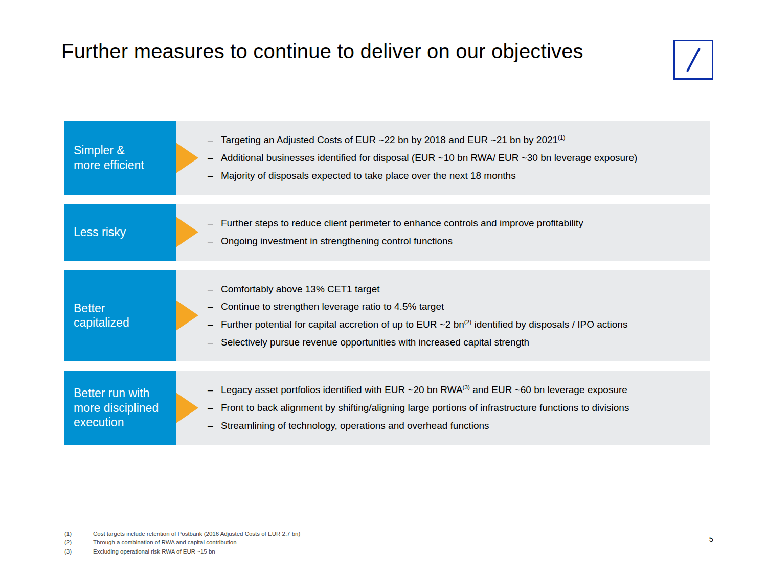Further measures to continue to deliver on our objectives
Simpler &
more efficient
Targeting an Adjusted Costs of EUR ~22 bn by 2018 and EUR ~21 bn by 2021(1)
Additional businesses identified for disposal (EUR ~10 bn RWA/ EUR ~30 bn leverage exposure)
Majority of disposals expected to take place over the next 18 months
Less risky
Further steps to reduce client perimeter to enhance controls and improve profitability
Ongoing investment in strengthening control functions
Better
capitalized
Comfortably above 13% CET1 target
Continue to strengthen leverage ratio to 4.5% target
Further potential for capital accretion of up to EUR ~2 bn(2) identified by disposals / IPO actions
Selectively pursue revenue opportunities with increased capital strength
Better run with
more disciplined
execution
Legacy asset portfolios identified with EUR ~20 bn RWA(3) and EUR ~60 bn leverage exposure
Front to back alignment by shifting/aligning large portions of infrastructure functions to divisions
Streamlining of technology, operations and overhead functions
| (1) | Cost targets include retention of Postbank (2016 Adjusted Costs of EUR 2.7 bn) |
| (2) | Through a combination of RWA and capital contribution |
| (3) | Excluding operational risk RWA of EUR ~15 bn |
5